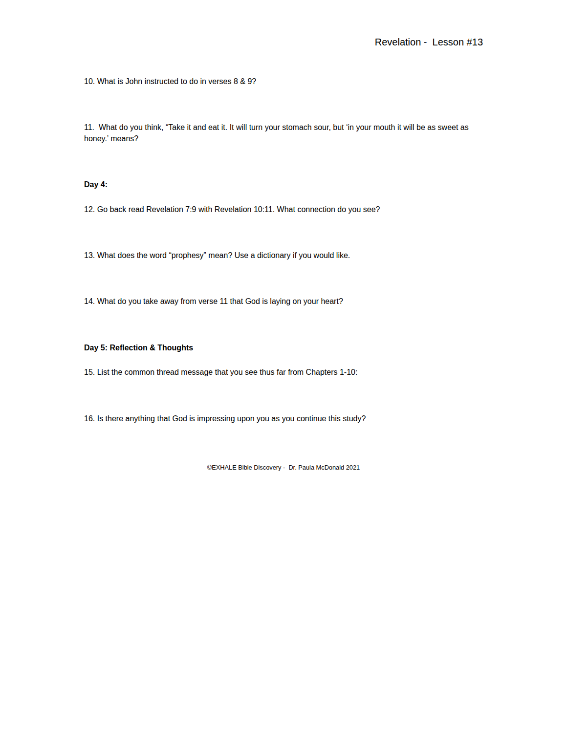Revelation - Lesson #13
10. What is John instructed to do in verses 8 & 9?
11. What do you think, “Take it and eat it. It will turn your stomach sour, but ‘in your mouth it will be as sweet as honey.’ means?
Day 4:
12. Go back read Revelation 7:9 with Revelation 10:11. What connection do you see?
13. What does the word “prophesy” mean? Use a dictionary if you would like.
14. What do you take away from verse 11 that God is laying on your heart?
Day 5: Reflection & Thoughts
15. List the common thread message that you see thus far from Chapters 1-10:
16. Is there anything that God is impressing upon you as you continue this study?
©EXHALE Bible Discovery - Dr. Paula McDonald 2021